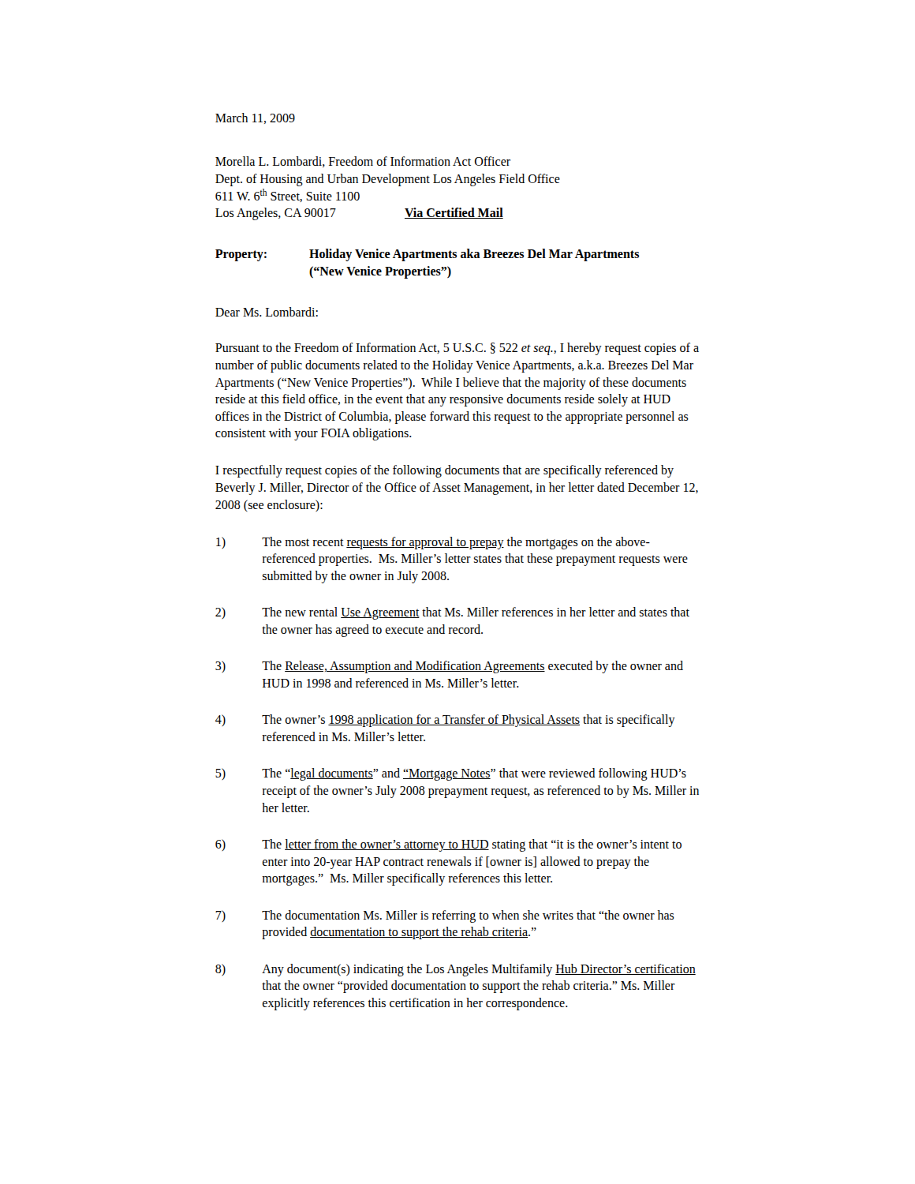March 11, 2009
Morella L. Lombardi, Freedom of Information Act Officer
Dept. of Housing and Urban Development Los Angeles Field Office
611 W. 6th Street, Suite 1100
Los Angeles, CA 90017 Via Certified Mail
| Property: | Holiday Venice Apartments aka Breezes Del Mar Apartments (“New Venice Properties”) |
Dear Ms. Lombardi:
Pursuant to the Freedom of Information Act, 5 U.S.C. § 522 et seq., I hereby request copies of a number of public documents related to the Holiday Venice Apartments, a.k.a. Breezes Del Mar Apartments (“New Venice Properties”). While I believe that the majority of these documents reside at this field office, in the event that any responsive documents reside solely at HUD offices in the District of Columbia, please forward this request to the appropriate personnel as consistent with your FOIA obligations.
I respectfully request copies of the following documents that are specifically referenced by Beverly J. Miller, Director of the Office of Asset Management, in her letter dated December 12, 2008 (see enclosure):
1) The most recent requests for approval to prepay the mortgages on the above-referenced properties. Ms. Miller’s letter states that these prepayment requests were submitted by the owner in July 2008.
2) The new rental Use Agreement that Ms. Miller references in her letter and states that the owner has agreed to execute and record.
3) The Release, Assumption and Modification Agreements executed by the owner and HUD in 1998 and referenced in Ms. Miller’s letter.
4) The owner’s 1998 application for a Transfer of Physical Assets that is specifically referenced in Ms. Miller’s letter.
5) The “legal documents” and “Mortgage Notes” that were reviewed following HUD’s receipt of the owner’s July 2008 prepayment request, as referenced to by Ms. Miller in her letter.
6) The letter from the owner’s attorney to HUD stating that “it is the owner’s intent to enter into 20-year HAP contract renewals if [owner is] allowed to prepay the mortgages.” Ms. Miller specifically references this letter.
7) The documentation Ms. Miller is referring to when she writes that “the owner has provided documentation to support the rehab criteria.”
8) Any document(s) indicating the Los Angeles Multifamily Hub Director’s certification that the owner “provided documentation to support the rehab criteria.” Ms. Miller explicitly references this certification in her correspondence.